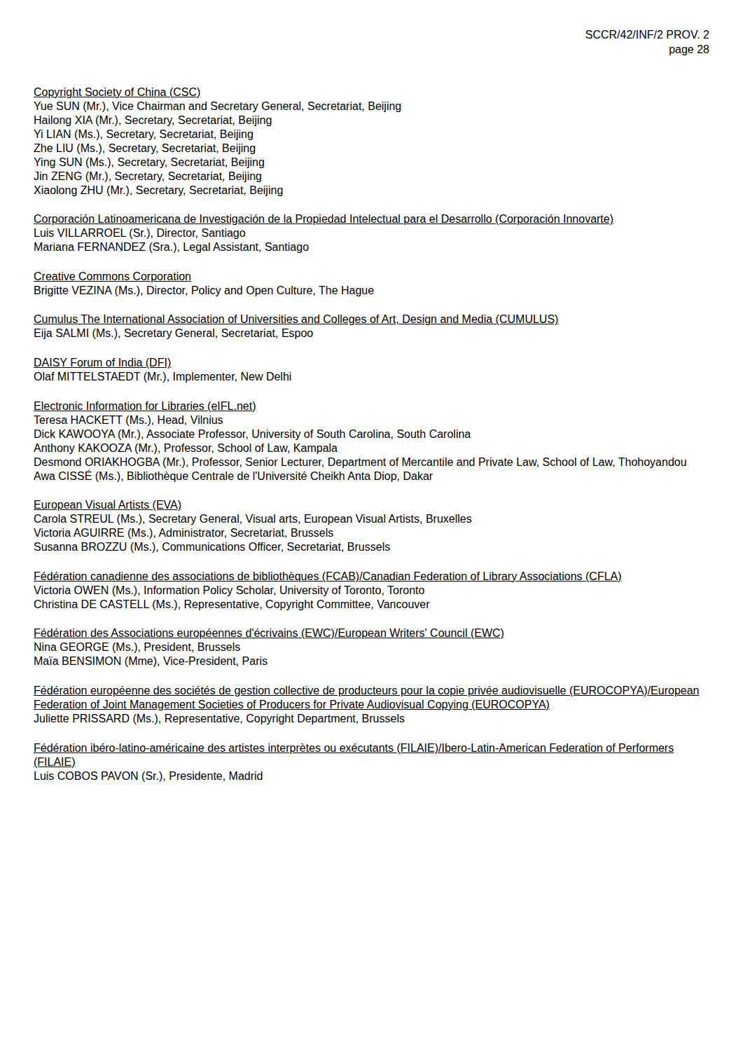SCCR/42/INF/2 PROV. 2
page 28
Copyright Society of China (CSC)
Yue SUN (Mr.), Vice Chairman and Secretary General, Secretariat, Beijing Hailong XIA (Mr.), Secretary, Secretariat, Beijing Yi LIAN (Ms.), Secretary, Secretariat, Beijing Zhe LIU (Ms.), Secretary, Secretariat, Beijing Ying SUN (Ms.), Secretary, Secretariat, Beijing Jin ZENG (Mr.), Secretary, Secretariat, Beijing Xiaolong ZHU (Mr.), Secretary, Secretariat, Beijing
Corporación Latinoamericana de Investigación de la Propiedad Intelectual para el Desarrollo (Corporación Innovarte)
Luis VILLARROEL (Sr.), Director, Santiago Mariana FERNANDEZ (Sra.), Legal Assistant, Santiago
Creative Commons Corporation
Brigitte VEZINA (Ms.), Director, Policy and Open Culture, The Hague
Cumulus The International Association of Universities and Colleges of Art, Design and Media (CUMULUS)
Eija SALMI (Ms.), Secretary General, Secretariat, Espoo
DAISY Forum of India (DFI)
Olaf MITTELSTAEDT (Mr.), Implementer, New Delhi
Electronic Information for Libraries (eIFL.net)
Teresa HACKETT (Ms.), Head, Vilnius Dick KAWOOYA (Mr.), Associate Professor, University of South Carolina, South Carolina Anthony KAKOOZA (Mr.), Professor, School of Law, Kampala Desmond ORIAKHOGBA (Mr.), Professor, Senior Lecturer, Department of Mercantile and Private Law, School of Law, Thohoyandou Awa CISSÉ (Ms.), Bibliothèque Centrale de l'Université Cheikh Anta Diop, Dakar
European Visual Artists (EVA)
Carola STREUL (Ms.), Secretary General, Visual arts, European Visual Artists, Bruxelles Victoria AGUIRRE (Ms.), Administrator, Secretariat, Brussels Susanna BROZZU (Ms.), Communications Officer, Secretariat, Brussels
Fédération canadienne des associations de bibliothèques (FCAB)/Canadian Federation of Library Associations (CFLA)
Victoria OWEN (Ms.), Information Policy Scholar, University of Toronto, Toronto Christina DE CASTELL (Ms.), Representative, Copyright Committee, Vancouver
Fédération des Associations européennes d'écrivains (EWC)/European Writers' Council (EWC)
Nina GEORGE (Ms.), President, Brussels Maïa BENSIMON (Mme), Vice-President, Paris
Fédération européenne des sociétés de gestion collective de producteurs pour la copie privée audiovisuelle (EUROCOPYA)/European Federation of Joint Management Societies of Producers for Private Audiovisual Copying (EUROCOPYA)
Juliette PRISSARD (Ms.), Representative, Copyright Department, Brussels
Fédération ibéro-latino-américaine des artistes interprètes ou exécutants (FILAIE)/Ibero-Latin-American Federation of Performers (FILAIE)
Luis COBOS PAVON (Sr.), Presidente, Madrid